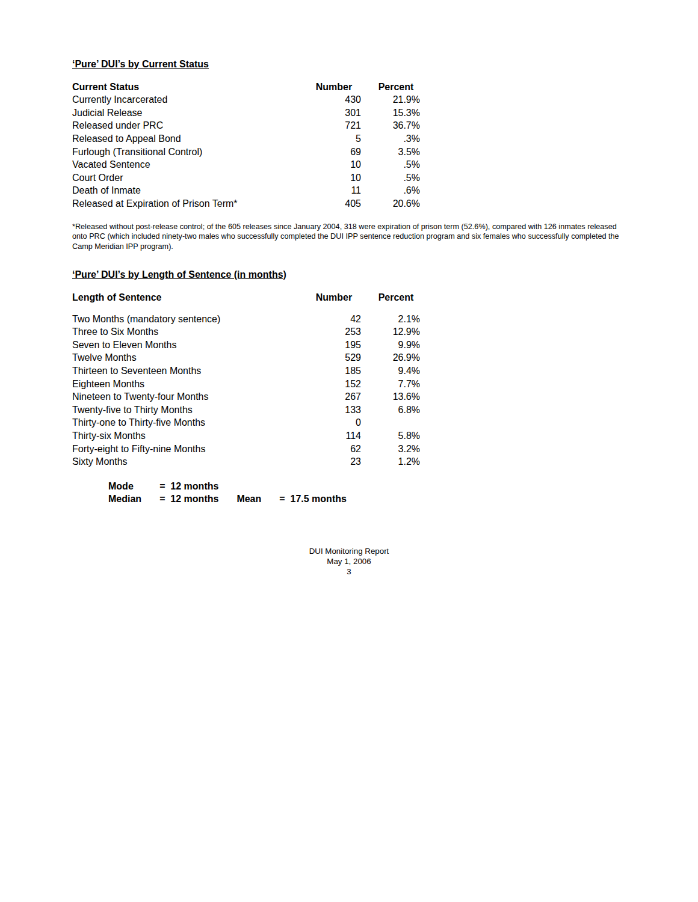‘Pure’ DUI’s by Current Status
| Current Status | Number | Percent |
| --- | --- | --- |
| Currently Incarcerated | 430 | 21.9% |
| Judicial Release | 301 | 15.3% |
| Released under PRC | 721 | 36.7% |
| Released to Appeal Bond | 5 | .3% |
| Furlough (Transitional Control) | 69 | 3.5% |
| Vacated Sentence | 10 | .5% |
| Court Order | 10 | .5% |
| Death of Inmate | 11 | .6% |
| Released at Expiration of Prison Term* | 405 | 20.6% |
*Released without post-release control; of the 605 releases since January 2004, 318 were expiration of prison term (52.6%), compared with 126 inmates released onto PRC (which included ninety-two males who successfully completed the DUI IPP sentence reduction program and six females who successfully completed the Camp Meridian IPP program).
‘Pure’ DUI’s by Length of Sentence (in months)
| Length of Sentence | Number | Percent |
| --- | --- | --- |
| Two Months (mandatory sentence) | 42 | 2.1% |
| Three to Six Months | 253 | 12.9% |
| Seven to Eleven Months | 195 | 9.9% |
| Twelve Months | 529 | 26.9% |
| Thirteen to Seventeen Months | 185 | 9.4% |
| Eighteen Months | 152 | 7.7% |
| Nineteen to Twenty-four Months | 267 | 13.6% |
| Twenty-five to Thirty Months | 133 | 6.8% |
| Thirty-one to Thirty-five Months | 0 | |
| Thirty-six Months | 114 | 5.8% |
| Forty-eight to Fifty-nine Months | 62 | 3.2% |
| Sixty Months | 23 | 1.2% |
| Mode | = 12 months | | |
| Median | = 12 months | Mean | = 17.5 months |
DUI Monitoring Report
May 1, 2006
3